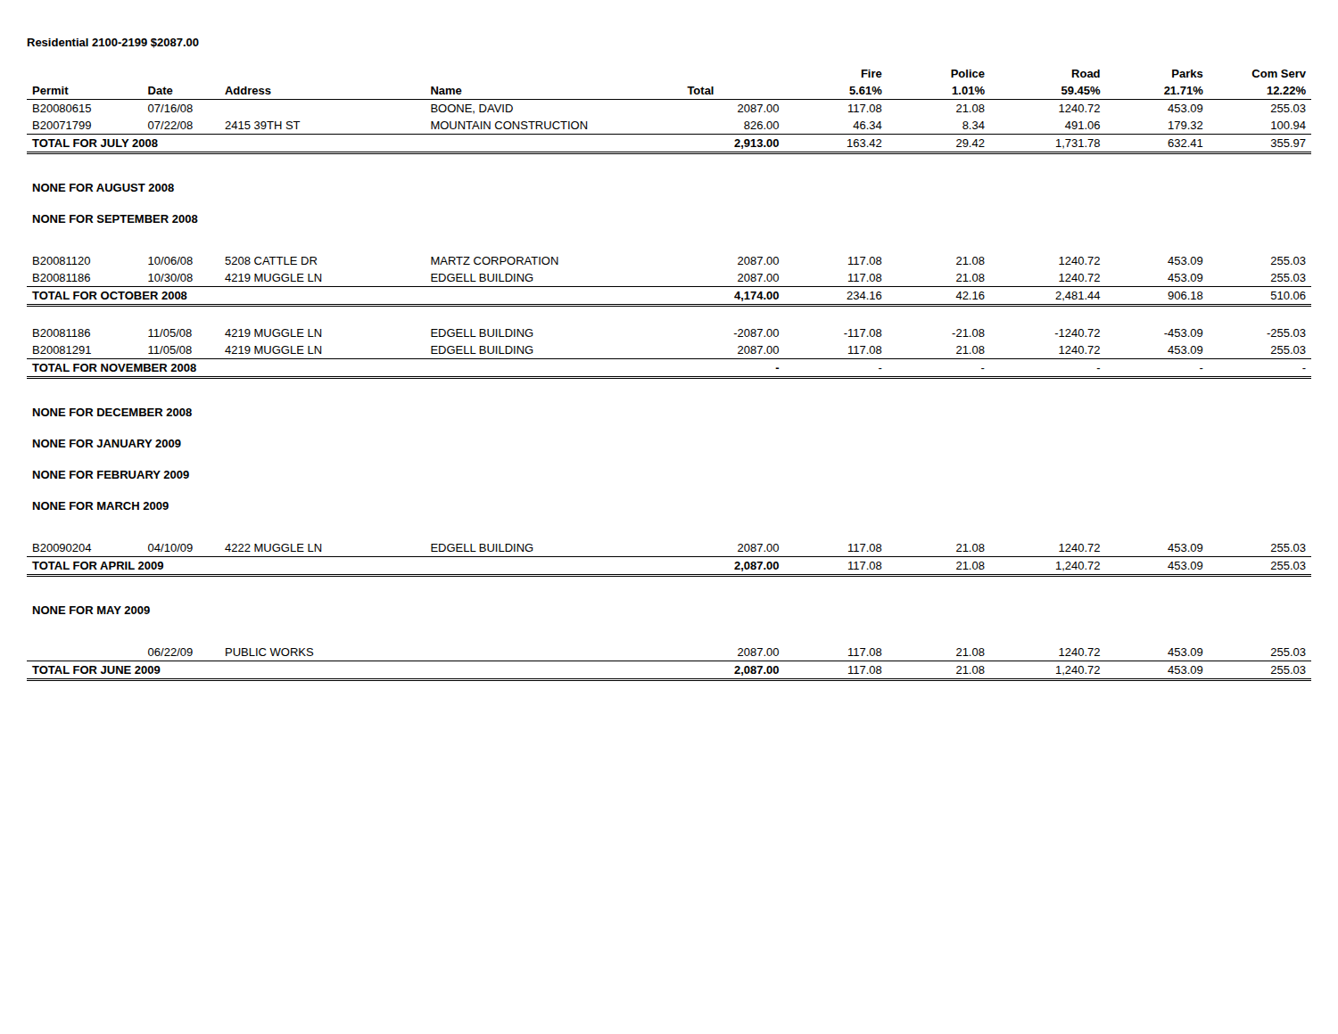Residential 2100-2199 $2087.00
| | | | | | Fire | Police | Road | Parks | Com Serv |
| --- | --- | --- | --- | --- | --- | --- | --- | --- | --- |
| Permit | Date | Address | Name | Total | 5.61% | 1.01% | 59.45% | 21.71% | 12.22% |
| B20080615 | 07/16/08 | | BOONE, DAVID | 2087.00 | 117.08 | 21.08 | 1240.72 | 453.09 | 255.03 |
| B20071799 | 07/22/08 | 2415 39TH ST | MOUNTAIN CONSTRUCTION | 826.00 | 46.34 | 8.34 | 491.06 | 179.32 | 100.94 |
| TOTAL FOR JULY 2008 | 2,913.00 | 163.42 | 29.42 | 1,731.78 | 632.41 | 355.97 |
| NONE FOR AUGUST 2008 |
| NONE FOR SEPTEMBER 2008 |
| B20081120 | 10/06/08 | 5208 CATTLE DR | MARTZ CORPORATION | 2087.00 | 117.08 | 21.08 | 1240.72 | 453.09 | 255.03 |
| B20081186 | 10/30/08 | 4219 MUGGLE LN | EDGELL BUILDING | 2087.00 | 117.08 | 21.08 | 1240.72 | 453.09 | 255.03 |
| TOTAL FOR OCTOBER 2008 | 4,174.00 | 234.16 | 42.16 | 2,481.44 | 906.18 | 510.06 |
| B20081186 | 11/05/08 | 4219 MUGGLE LN | EDGELL BUILDING | -2087.00 | -117.08 | -21.08 | -1240.72 | -453.09 | -255.03 |
| B20081291 | 11/05/08 | 4219 MUGGLE LN | EDGELL BUILDING | 2087.00 | 117.08 | 21.08 | 1240.72 | 453.09 | 255.03 |
| TOTAL FOR NOVEMBER 2008 | - | - | - | - | - | - |
| NONE FOR DECEMBER 2008 |
| NONE FOR JANUARY 2009 |
| NONE FOR FEBRUARY 2009 |
| NONE FOR MARCH 2009 |
| B20090204 | 04/10/09 | 4222 MUGGLE LN | EDGELL BUILDING | 2087.00 | 117.08 | 21.08 | 1240.72 | 453.09 | 255.03 |
| TOTAL FOR APRIL 2009 | 2,087.00 | 117.08 | 21.08 | 1,240.72 | 453.09 | 255.03 |
| NONE FOR MAY 2009 |
| | 06/22/09 | PUBLIC WORKS | | 2087.00 | 117.08 | 21.08 | 1240.72 | 453.09 | 255.03 |
| TOTAL FOR JUNE 2009 | 2,087.00 | 117.08 | 21.08 | 1,240.72 | 453.09 | 255.03 |